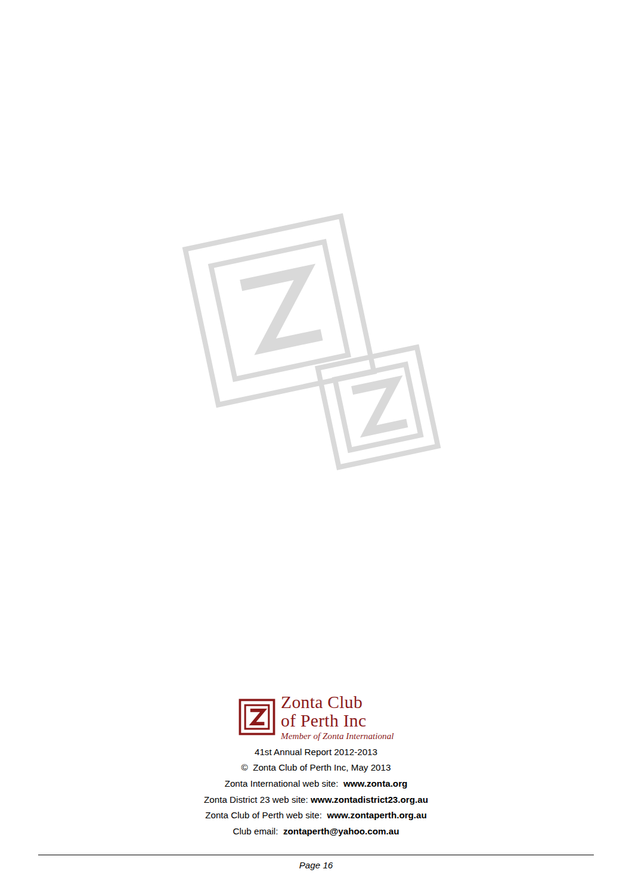Zonta Club
of Perth Inc
Member of Zonta International
41st Annual Report 2012-2013
© Zonta Club of Perth Inc, May 2013
Zonta International web site: www.zonta.org
Zonta District 23 web site: www.zontadistrict23.org.au
Zonta Club of Perth web site: www.zontaperth.org.au
Club email: zontaperth@yahoo.com.au
Page 16